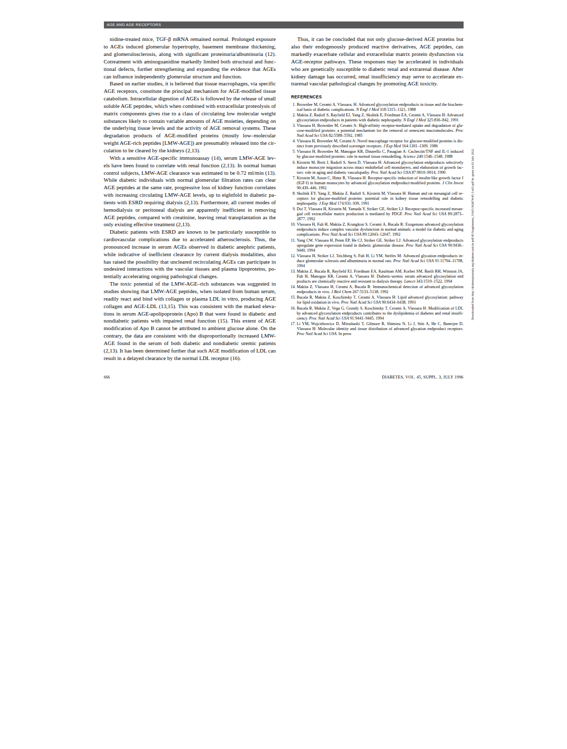AGE AND AGE RECEPTORS
nidine-treated mice, TGF-β mRNA remained normal. Prolonged exposure to AGEs induced glomerular hypertrophy, basement membrane thickening, and glomerulosclerosis, along with significant proteinuria/albuminuria (12). Cotreatment with aminoguanidine markedly limited both structural and functional defects, further strengthening and expanding the evidence that AGEs can influence independently glomerular structure and function.
Based on earlier studies, it is believed that tissue macrophages, via specific AGE receptors, constitute the principal mechanism for AGE-modified tissue catabolism. Intracellular digestion of AGEs is followed by the release of small soluble AGE peptides, which when combined with extracellular proteolysis of matrix components gives rise to a class of circulating low molecular weight substances likely to contain variable amounts of AGE moieties, depending on the underlying tissue levels and the activity of AGE removal systems. These degradation products of AGE-modified proteins (mostly low–molecular weight AGE-rich peptides [LMW-AGE]) are presumably released into the circulation to be cleared by the kidneys (2,13).
With a sensitive AGE-specific immunoassay (14), serum LMW-AGE levels have been found to correlate with renal function (2,13). In normal human control subjects, LMW-AGE clearance was estimated to be 0.72 ml/min (13). While diabetic individuals with normal glomerular filtration rates can clear AGE peptides at the same rate, progressive loss of kidney function correlates with increasing circulating LMW-AGE levels, up to eightfold in diabetic patients with ESRD requiring dialysis (2,13). Furthermore, all current modes of hemodialysis or peritoneal dialysis are apparently inefficient in removing AGE peptides, compared with creatinine, leaving renal transplantation as the only existing effective treatment (2,13).
Diabetic patients with ESRD are known to be particularly susceptible to cardiovascular complications due to accelerated atherosclerosis. Thus, the pronounced increase in serum AGEs observed in diabetic anephric patients, while indicative of inefficient clearance by current dialysis modalities, also has raised the possibility that uncleared recirculating AGEs can participate in undesired interactions with the vascular tissues and plasma lipoproteins, potentially accelerating ongoing pathological changes.
The toxic potential of the LMW-AGE–rich substances was suggested in studies showing that LMW-AGE peptides, when isolated from human serum, readily react and bind with collagen or plasma LDL in vitro, producing AGE collagen and AGE-LDL (13,15). This was consistent with the marked elevations in serum AGE-apolipoprotein (Apo) B that were found in diabetic and nondiabetic patients with impaired renal function (15). This extent of AGE modification of Apo B cannot be attributed to ambient glucose alone. On the contrary, the data are consistent with the disproportionally increased LMW-AGE found in the serum of both diabetic and nondiabetic uremic patients (2,13). It has been determined further that such AGE modification of LDL can result in a delayed clearance by the normal LDL receptor (16).
Thus, it can be concluded that not only glucose-derived AGE proteins but also their endogenously produced reactive derivatives, AGE peptides, can markedly exacerbate cellular and extracellular matrix protein dysfunction via AGE-receptor pathways. These responses may be accelerated in individuals who are genetically susceptible to diabetic renal and extrarenal disease. After kidney damage has occurred, renal insufficiency may serve to accelerate extrarenal vascular pathological changes by promoting AGE toxicity.
REFERENCES
Brownlee M, Cerami A, Vlassara, H: Advanced glycosylation endproducts in tissue and the biochemical basis of diabetic complications. N Engl J Med 318:1315–1321, 1988
Makita Z, Radoff S, Rayfield EJ, Yang Z, Skolnik E, Friedman EA, Cerami A, Vlassara H: Advanced glycosylation endproducts in patients with diabetic nephropathy. N Engl J Med 325:836–842, 1991
Vlassara H, Brownlee M, Cerami A: High-affinity receptor-mediated uptake and degradation of glucose-modified proteins: a potential mechanism for the removal of senescent macromolecules. Proc Natl Acad Sci USA 82:5588–5592, 1985
Vlassara H, Brownlee M, Cerami A: Novel macrophage receptor for glucose-modified proteins is distinct from previously described scavenger receptors. J Exp Med 164:1301–1309, 1986
Vlassara H, Brownlee M, Manogue KR, Dinarello C, Pasagian A: Cachectin/TNF and IL-1 induced by glucose-modified proteins: role in normal tissue remodelling. Science 240:1546–1548, 1988
Kirstein M, Brett J, Radoff S, Stern D, Vlassara H: Advanced glycosylation endproducts selectively induce monocyte migration across intact endothelial cell monolayers, and elaboration of growth factors: role in aging and diabetic vasculopathy. Proc Natl Acad Sci USA 87:9010–9014, 1990
Kirstein M, Aston C, Hintz R, Vlassara H: Receptor-specific induction of insulin-like growth factor I (IGF-I) in human monocytes by advanced glycosylation endproduct-modified proteins. J Clin Invest 90:439–446, 1992
Skolnik EY, Yang Z, Makita Z, Radoff S, Kirstein M, Vlassara H: Human and rat mesangial cell receptors for glucose-modified proteins: potential role in kidney tissue remodelling and diabetic nephropathy. J Exp Med 174:931–939, 1991
Doi T, Vlassara H, Kirstein M, Yamada Y, Striker GE, Striker LJ: Receptor-specific increased mesangial cell extracellular matrix production is mediated by PDGF. Proc Natl Acad Sci USA 89:2873–2877, 1992
Vlassara H, Fuh H, Makita Z, Krungkrai S, Cerami A, Bucala R: Exogenous advanced glycosylation endproducts induce complex vascular dysfunction in normal animals; a model for diabetic and aging complications. Proc Natl Acad Sci USA 89:12043–12047, 1992
Yang CW, Vlassara H, Peten EP, He CJ, Striker GE, Striker LJ: Advanced glycosylation endproducts upregulate gene expression found in diabetic glomerular disease. Proc Natl Acad Sci USA 90:9436–9440, 1994
Vlassara H, Striker LJ, Teichberg S, Fuh H, Li YM, Steffes M: Advanced glycation endproducts induce glomerular sclerosis and albuminuria in normal rats. Proc Natl Acad Sci USA 91:11704–11708, 1994
Makita Z, Bucala R, Rayfield EJ, Friedman EA, Kaufman AM, Korbet SM, Barth RH, Winston JA, Fuh H, Manogue KR, Cerami A, Vlassara H: Diabetic-uremic serum advanced glycosylation end products are chemically reactive and resistant to dialysis therapy. Lancet 343:1519–1522, 1994
Makita Z, Vlassara H, Cerami A, Bucala R: Immunochemical detection of advanced glycosylation endproducts in vivo. J Biol Chem 267:5133–5138, 1992
Bucala R, Makita Z, Koschinsky T, Cerami A, Vlassara H: Lipid advanced glycosylation: pathway for lipid oxidation in vivo. Proc Natl Acad Sci USA 90:6434–6438, 1993
Bucala R, Makita Z, Vega G, Grundy S, Koschinsky T, Cerami A, Vlassara H: Modification of LDL by advanced glycosylation endproducts contributes to the dyslipidemia of diabetes and renal insufficiency. Proc Natl Acad Sci USA 91:9441–9445, 1994
Li YM, Wojciehowicz D, Mitsuhashi T, Gilmore R, Shimizu N, Li J, Stitt A, He C, Banerjee D, Vlassara H: Molecular identity and tissue distribution of advanced glycation endproduct receptors. Proc Natl Acad Sci USA. In press
Downloaded from http://diabetesjournals.org/diabetes/article-pdf/45/Supplement_3/S65/362874/45-3-s65.pdf by guest on 02 July 2022
S66
DIABETES, VOL. 45, SUPPL. 3, JULY 1996